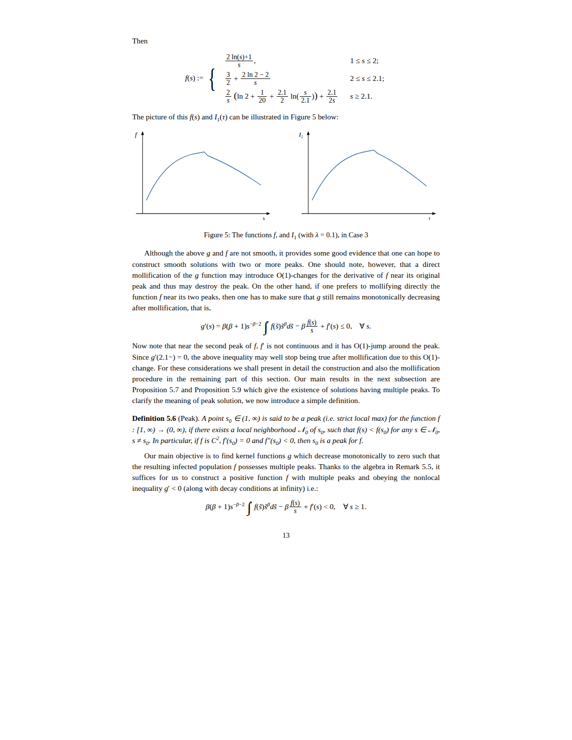Then
f(s) := {
| 2 ln ( s )+1 s , | 1 ≤ s ≤ 2; |
| 3 2 + 2 ln 2 − 2 s | 2 ≤ s ≤ 2.1; |
| 2 s ( ln 2 + 1 20 + 2.1 2 ln ( s 2.1 ) ) + 2.1 2 s | s ≥ 2.1. |
The picture of this f(s) and I1(τ) can be illustrated in Figure 5 below:
f s
I1 τ
Figure 5: The functions f, and I1 (with λ = 0.1), in Case 3
Although the above g and f are not smooth, it provides some good evidence that one can hope to construct smooth solutions with two or more peaks. One should note, however, that a direct mollification of the g function may introduce O(1)-changes for the derivative of f near its original peak and thus may destroy the peak. On the other hand, if one prefers to mollifying directly the function f near its two peaks, then one has to make sure that g still remains monotonically decreasing after mollification, that is,
g′(s) = β(β + 1)s−β−2 s∫1 f(s̃)s̃βds̃ − βf(s) s + f′(s) ≤ 0, ∀ s.
Now note that near the second peak of f, f′ is not continuous and it has O(1)-jump around the peak. Since g′(2.1−) = 0, the above inequality may well stop being true after mollification due to this O(1)-change. For these considerations we shall present in detail the construction and also the mollification procedure in the remaining part of this section. Our main results in the next subsection are Proposition 5.7 and Proposition 5.9 which give the existence of solutions having multiple peaks. To clarify the meaning of peak solution, we now introduce a simple definition.
Definition 5.6 (Peak). A point s0 ∈ (1, ∞) is said to be a peak (i.e. strict local max) for the function f : [1, ∞) → (0, ∞), if there exists a local neighborhood 𝒩0 of s0, such that f(s) < f(s0) for any s ∈ 𝒩0, s ≠ s0. In particular, if f is C2, f′(s0) = 0 and f″(s0) < 0, then s0 is a peak for f.
Our main objective is to find kernel functions g which decrease monotonically to zero such that the resulting infected population f possesses multiple peaks. Thanks to the algebra in Remark 5.5, it suffices for us to construct a positive function f with multiple peaks and obeying the nonlocal inequality g′ < 0 (along with decay conditions at infinity) i.e.:
β(β + 1)s−β−2 s∫1 f(s̃)s̃βds̃ − βf(s) s + f′(s) < 0, ∀ s ≥ 1.
13